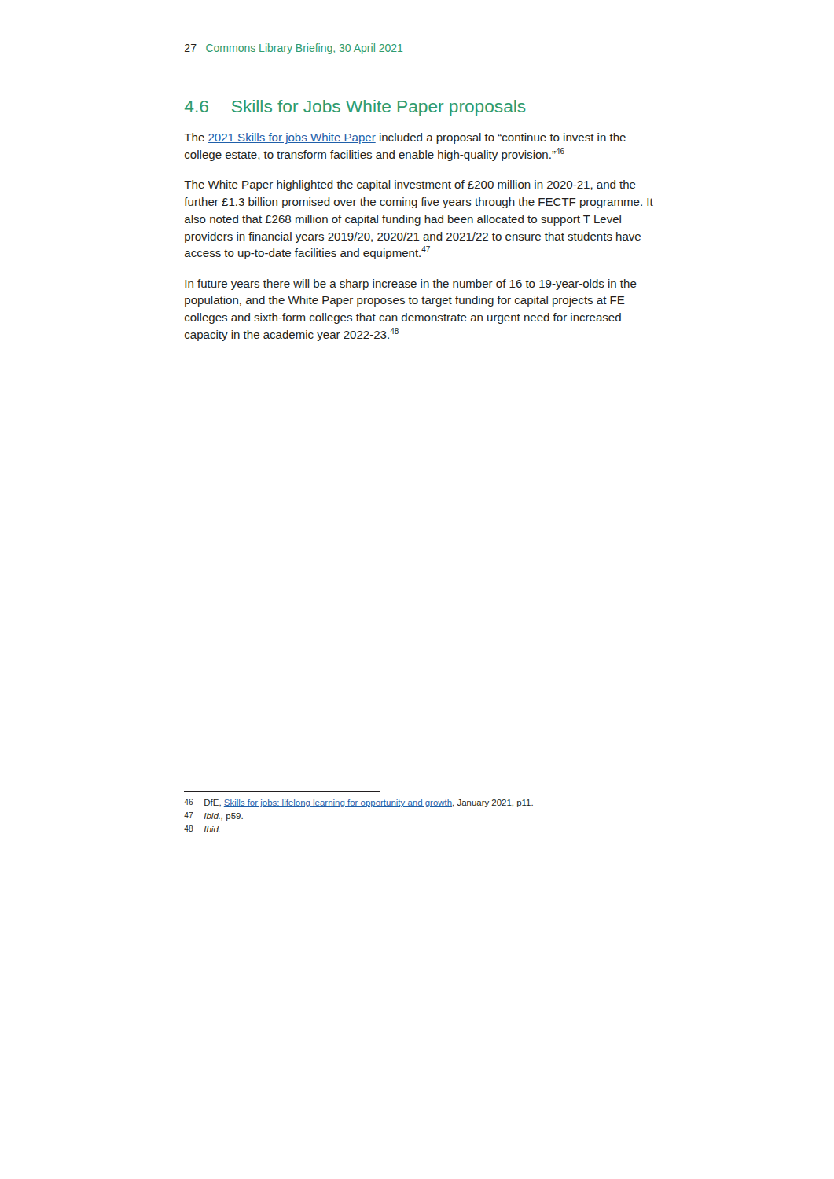27 Commons Library Briefing, 30 April 2021
4.6 Skills for Jobs White Paper proposals
The 2021 Skills for jobs White Paper included a proposal to “continue to invest in the college estate, to transform facilities and enable high-quality provision.”46
The White Paper highlighted the capital investment of £200 million in 2020-21, and the further £1.3 billion promised over the coming five years through the FECTF programme. It also noted that £268 million of capital funding had been allocated to support T Level providers in financial years 2019/20, 2020/21 and 2021/22 to ensure that students have access to up-to-date facilities and equipment.47
In future years there will be a sharp increase in the number of 16 to 19-year-olds in the population, and the White Paper proposes to target funding for capital projects at FE colleges and sixth-form colleges that can demonstrate an urgent need for increased capacity in the academic year 2022-23.48
46 DfE, Skills for jobs: lifelong learning for opportunity and growth, January 2021, p11.
47 Ibid., p59.
48 Ibid.